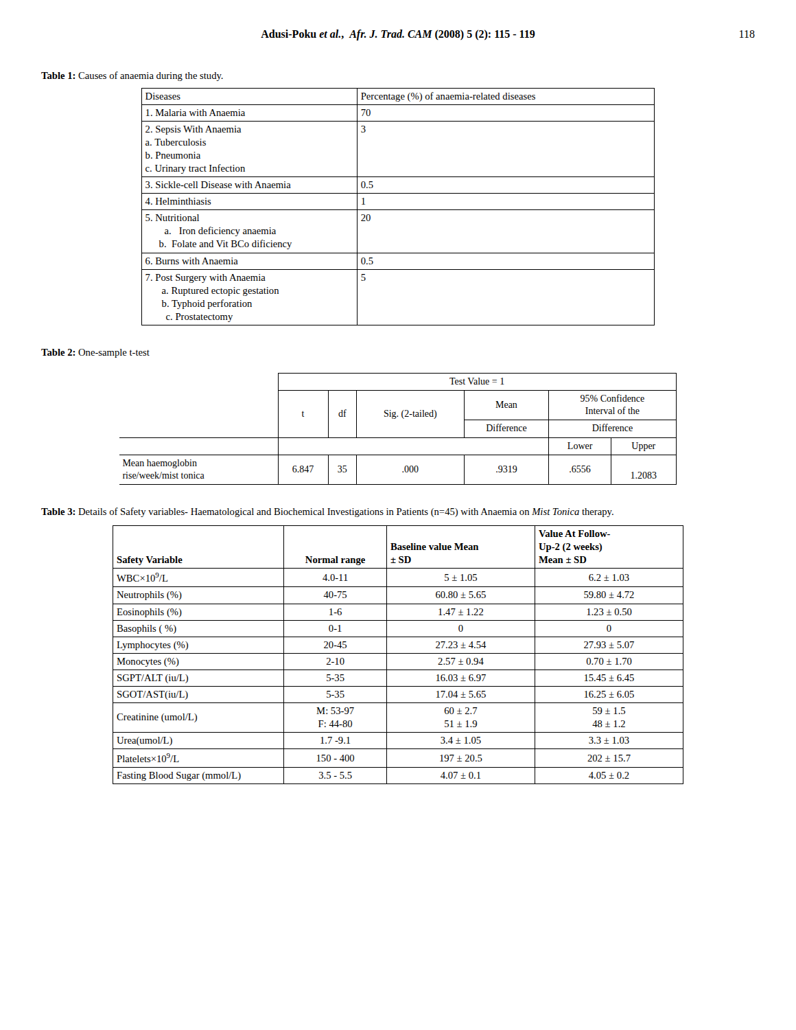Adusi-Poku et al., Afr. J. Trad. CAM (2008) 5 (2): 115 - 119 118
Table 1: Causes of anaemia during the study.
| Diseases | Percentage (%) of anaemia-related diseases |
| 1. Malaria with Anaemia | 70 |
| 2. Sepsis With Anaemia a. Tuberculosis b. Pneumonia c. Urinary tract Infection | 3 |
| 3. Sickle-cell Disease with Anaemia | 0.5 |
| 4. Helminthiasis | 1 |
| 5. Nutritional a. Iron deficiency anaemia b. Folate and Vit BCo dificiency | 20 |
| 6. Burns with Anaemia | 0.5 |
| 7. Post Surgery with Anaemia a. Ruptured ectopic gestation b. Typhoid perforation c. Prostatectomy | 5 |
Table 2: One-sample t-test
| | Test Value = 1 |
| t | df | Sig. (2-tailed) | Mean | 95% Confidence Interval of the |
| Difference | Difference |
| | | | | | Lower | Upper |
| Mean haemoglobin rise/week/mist tonica | 6.847 | 35 | .000 | .9319 | .6556 | 1.2083 |
Table 3: Details of Safety variables- Haematological and Biochemical Investigations in Patients (n=45) with Anaemia on Mist Tonica therapy.
| Safety Variable | Normal range | Baseline value Mean ± SD | Value At Follow- Up-2 (2 weeks) Mean ± SD |
| --- | --- | --- | --- |
| WBC×10 9 /L | 4.0-11 | 5 ± 1.05 | 6.2 ± 1.03 |
| Neutrophils (%) | 40-75 | 60.80 ± 5.65 | 59.80 ± 4.72 |
| Eosinophils (%) | 1-6 | 1.47 ± 1.22 | 1.23 ± 0.50 |
| Basophils ( %) | 0-1 | 0 | 0 |
| Lymphocytes (%) | 20-45 | 27.23 ± 4.54 | 27.93 ± 5.07 |
| Monocytes (%) | 2-10 | 2.57 ± 0.94 | 0.70 ± 1.70 |
| SGPT/ALT (iu/L) | 5-35 | 16.03 ± 6.97 | 15.45 ± 6.45 |
| SGOT/AST(iu/L) | 5-35 | 17.04 ± 5.65 | 16.25 ± 6.05 |
| Creatinine (umol/L) | M: 53-97 F: 44-80 | 60 ± 2.7 51 ± 1.9 | 59 ± 1.5 48 ± 1.2 |
| Urea(umol/L) | 1.7 -9.1 | 3.4 ± 1.05 | 3.3 ± 1.03 |
| Platelets×10 9 /L | 150 - 400 | 197 ± 20.5 | 202 ± 15.7 |
| Fasting Blood Sugar (mmol/L) | 3.5 - 5.5 | 4.07 ± 0.1 | 4.05 ± 0.2 |